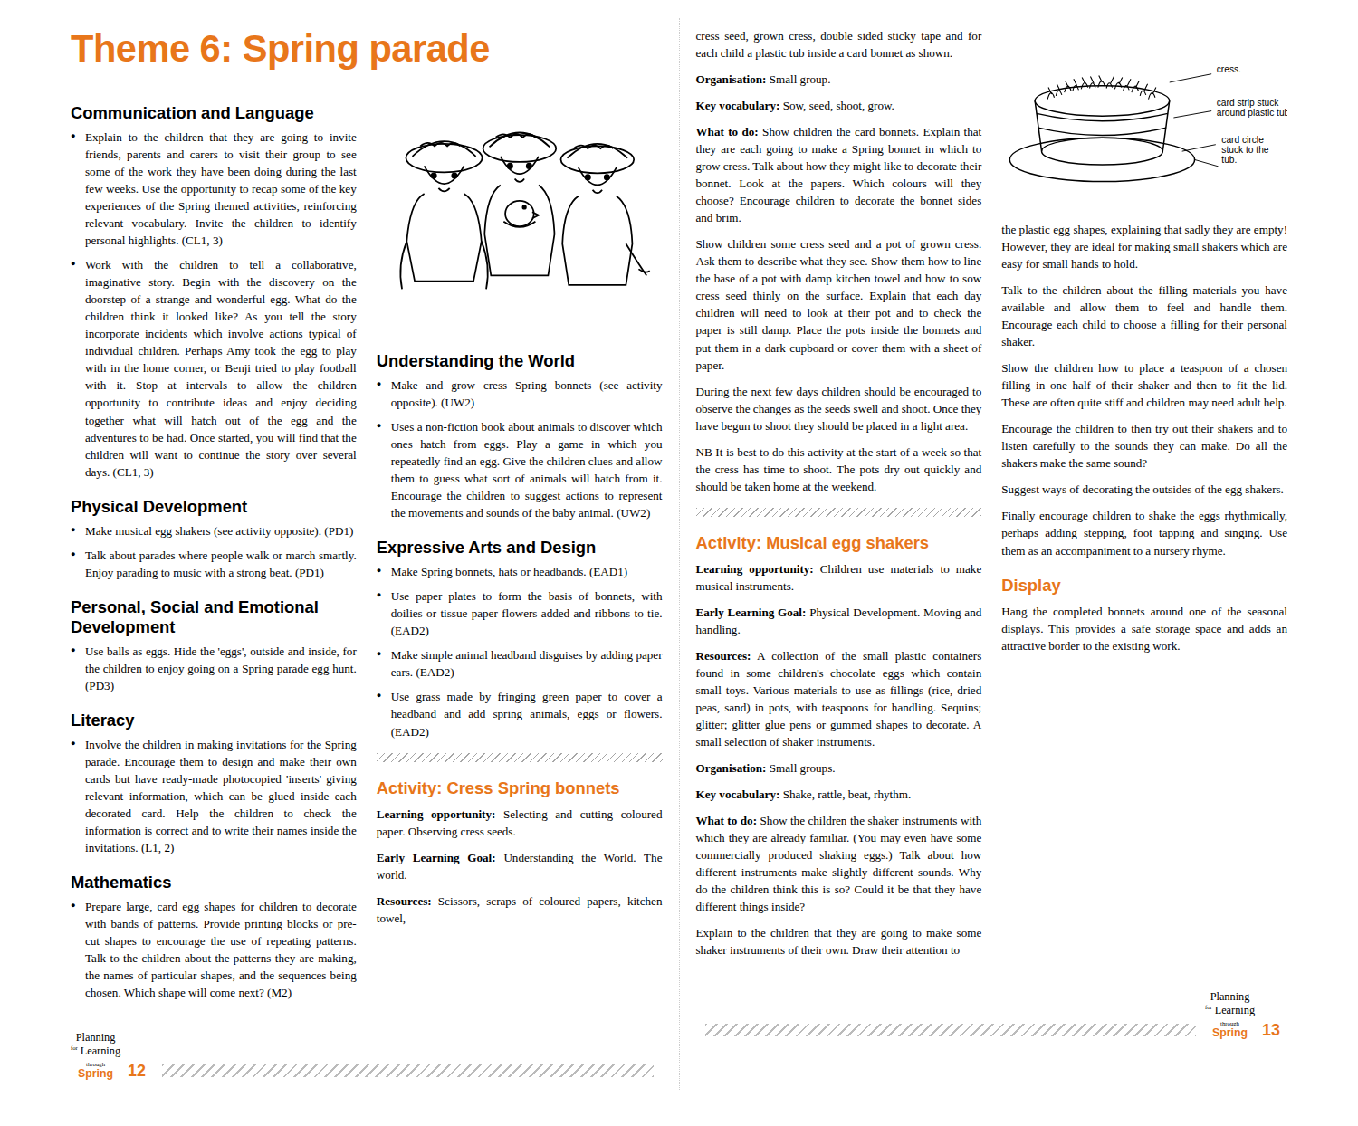Theme 6: Spring parade
Communication and Language
Explain to the children that they are going to invite friends, parents and carers to visit their group to see some of the work they have been doing during the last few weeks. Use the opportunity to recap some of the key experiences of the Spring themed activities, reinforcing relevant vocabulary. Invite the children to identify personal highlights. (CL1, 3)
Work with the children to tell a collaborative, imaginative story. Begin with the discovery on the doorstep of a strange and wonderful egg. What do the children think it looked like? As you tell the story incorporate incidents which involve actions typical of individual children. Perhaps Amy took the egg to play with in the home corner, or Benji tried to play football with it. Stop at intervals to allow the children opportunity to contribute ideas and enjoy deciding together what will hatch out of the egg and the adventures to be had. Once started, you will find that the children will want to continue the story over several days. (CL1, 3)
Physical Development
Make musical egg shakers (see activity opposite). (PD1)
Talk about parades where people walk or march smartly. Enjoy parading to music with a strong beat. (PD1)
Personal, Social and Emotional Development
Use balls as eggs. Hide the 'eggs', outside and inside, for the children to enjoy going on a Spring parade egg hunt. (PD3)
Literacy
Involve the children in making invitations for the Spring parade. Encourage them to design and make their own cards but have ready-made photocopied 'inserts' giving relevant information, which can be glued inside each decorated card. Help the children to check the information is correct and to write their names inside the invitations. (L1, 2)
Mathematics
Prepare large, card egg shapes for children to decorate with bands of patterns. Provide printing blocks or pre-cut shapes to encourage the use of repeating patterns. Talk to the children about the patterns they are making, the names of particular shapes, and the sequences being chosen. Which shape will come next? (M2)
Understanding the World
Make and grow cress Spring bonnets (see activity opposite). (UW2)
Uses a non-fiction book about animals to discover which ones hatch from eggs. Play a game in which you repeatedly find an egg. Give the children clues and allow them to guess what sort of animals will hatch from it. Encourage the children to suggest actions to represent the movements and sounds of the baby animal. (UW2)
Expressive Arts and Design
Make Spring bonnets, hats or headbands. (EAD1)
Use paper plates to form the basis of bonnets, with doilies or tissue paper flowers added and ribbons to tie. (EAD2)
Make simple animal headband disguises by adding paper ears. (EAD2)
Use grass made by fringing green paper to cover a headband and add spring animals, eggs or flowers. (EAD2)
Activity: Cress Spring bonnets
Learning opportunity: Selecting and cutting coloured paper. Observing cress seeds.
Early Learning Goal: Understanding the World. The world.
Resources: Scissors, scraps of coloured papers, kitchen towel,
Planning
for Learning
through
Spring
12
cress seed, grown cress, double sided sticky tape and for each child a plastic tub inside a card bonnet as shown.
Organisation: Small group.
Key vocabulary: Sow, seed, shoot, grow.
What to do: Show children the card bonnets. Explain that they are each going to make a Spring bonnet in which to grow cress. Talk about how they might like to decorate their bonnet. Look at the papers. Which colours will they choose? Encourage children to decorate the bonnet sides and brim.
Show children some cress seed and a pot of grown cress. Ask them to describe what they see. Show them how to line the base of a pot with damp kitchen towel and how to sow cress seed thinly on the surface. Explain that each day children will need to look at their pot and to check the paper is still damp. Place the pots inside the bonnets and put them in a dark cupboard or cover them with a sheet of paper.
During the next few days children should be encouraged to observe the changes as the seeds swell and shoot. Once they have begun to shoot they should be placed in a light area.
NB It is best to do this activity at the start of a week so that the cress has time to shoot. The pots dry out quickly and should be taken home at the weekend.
Activity: Musical egg shakers
Learning opportunity: Children use materials to make musical instruments.
Early Learning Goal: Physical Development. Moving and handling.
Resources: A collection of the small plastic containers found in some children's chocolate eggs which contain small toys. Various materials to use as fillings (rice, dried peas, sand) in pots, with teaspoons for handling. Sequins; glitter; glitter glue pens or gummed shapes to decorate. A small selection of shaker instruments.
Organisation: Small groups.
Key vocabulary: Shake, rattle, beat, rhythm.
What to do: Show the children the shaker instruments with which they are already familiar. (You may even have some commercially produced shaking eggs.) Talk about how different instruments make slightly different sounds. Why do the children think this is so? Could it be that they have different things inside?
Explain to the children that they are going to make some shaker instruments of their own. Draw their attention to
cress. card strip stuck around plastic tub card circle stuck to the tub.
the plastic egg shapes, explaining that sadly they are empty! However, they are ideal for making small shakers which are easy for small hands to hold.
Talk to the children about the filling materials you have available and allow them to feel and handle them. Encourage each child to choose a filling for their personal shaker.
Show the children how to place a teaspoon of a chosen filling in one half of their shaker and then to fit the lid. These are often quite stiff and children may need adult help.
Encourage the children to then try out their shakers and to listen carefully to the sounds they can make. Do all the shakers make the same sound?
Suggest ways of decorating the outsides of the egg shakers.
Finally encourage children to shake the eggs rhythmically, perhaps adding stepping, foot tapping and singing. Use them as an accompaniment to a nursery rhyme.
Display
Hang the completed bonnets around one of the seasonal displays. This provides a safe storage space and adds an attractive border to the existing work.
Planning
for Learning
through
Spring
13